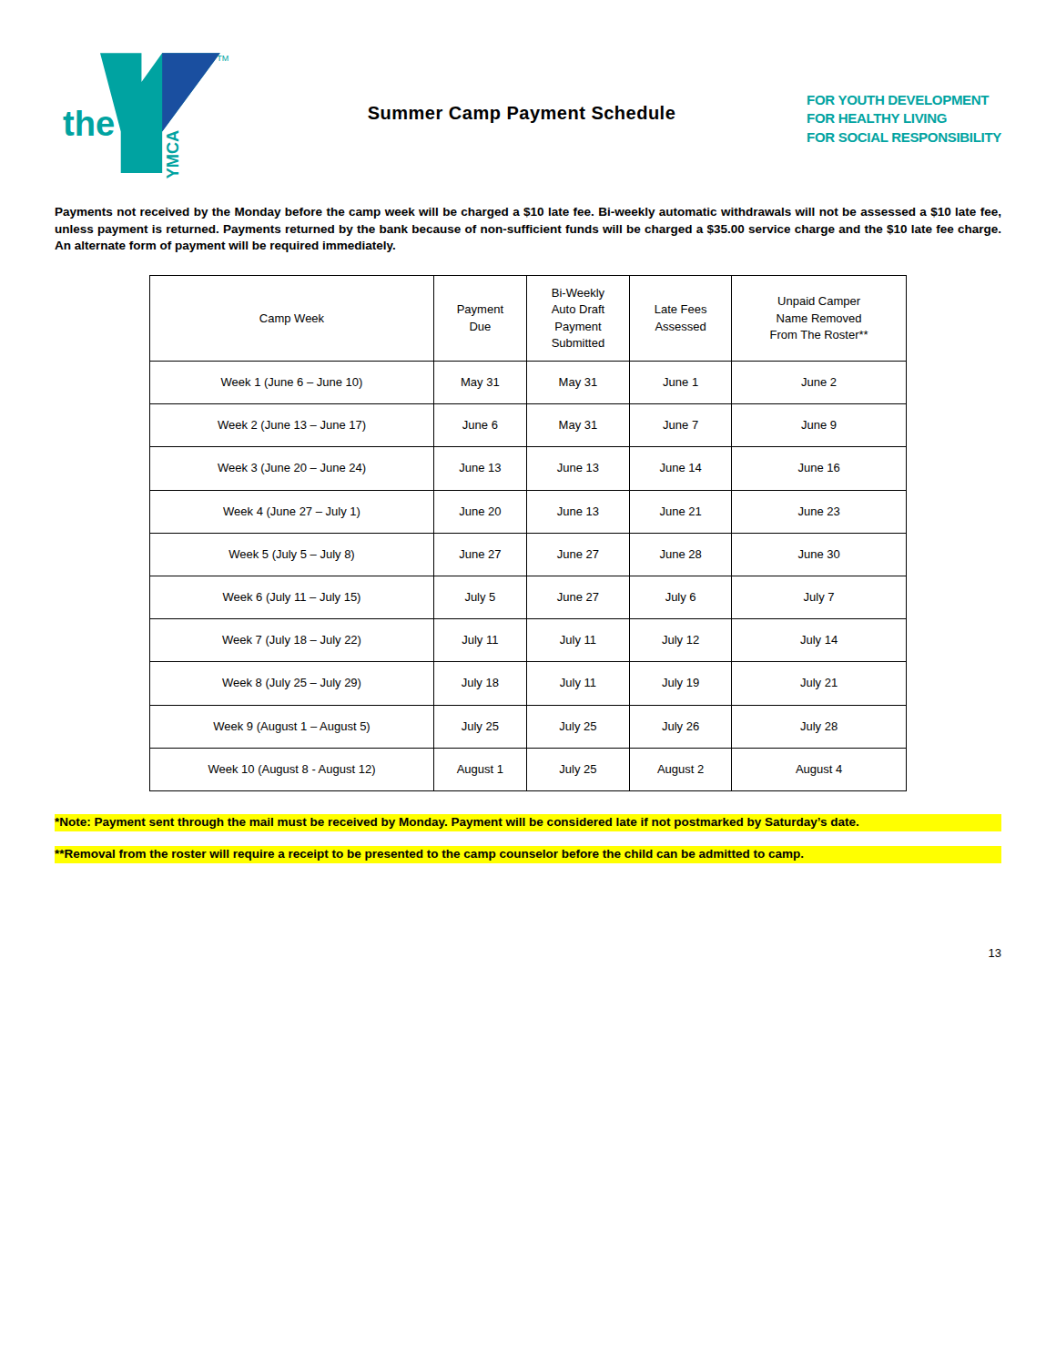the YMCA TM
Summer Camp Payment Schedule
FOR YOUTH DEVELOPMENT
FOR HEALTHY LIVING
FOR SOCIAL RESPONSIBILITY
Payments not received by the Monday before the camp week will be charged a $10 late fee. Bi-weekly automatic withdrawals will not be assessed a $10 late fee, unless payment is returned. Payments returned by the bank because of non-sufficient funds will be charged a $35.00 service charge and the $10 late fee charge. An alternate form of payment will be required immediately.
| Camp Week | Payment Due | Bi-Weekly Auto Draft Payment Submitted | Late Fees Assessed | Unpaid Camper Name Removed From The Roster** |
| --- | --- | --- | --- | --- |
| Week 1 (June 6 – June 10) | May 31 | May 31 | June 1 | June 2 |
| Week 2 (June 13 – June 17) | June 6 | May 31 | June 7 | June 9 |
| Week 3 (June 20 – June 24) | June 13 | June 13 | June 14 | June 16 |
| Week 4 (June 27 – July 1) | June 20 | June 13 | June 21 | June 23 |
| Week 5 (July 5 – July 8) | June 27 | June 27 | June 28 | June 30 |
| Week 6 (July 11 – July 15) | July 5 | June 27 | July 6 | July 7 |
| Week 7 (July 18 – July 22) | July 11 | July 11 | July 12 | July 14 |
| Week 8 (July 25 – July 29) | July 18 | July 11 | July 19 | July 21 |
| Week 9 (August 1 – August 5) | July 25 | July 25 | July 26 | July 28 |
| Week 10 (August 8 - August 12) | August 1 | July 25 | August 2 | August 4 |
*Note: Payment sent through the mail must be received by Monday. Payment will be considered late if not postmarked by Saturday’s date.
**Removal from the roster will require a receipt to be presented to the camp counselor before the child can be admitted to camp.
13